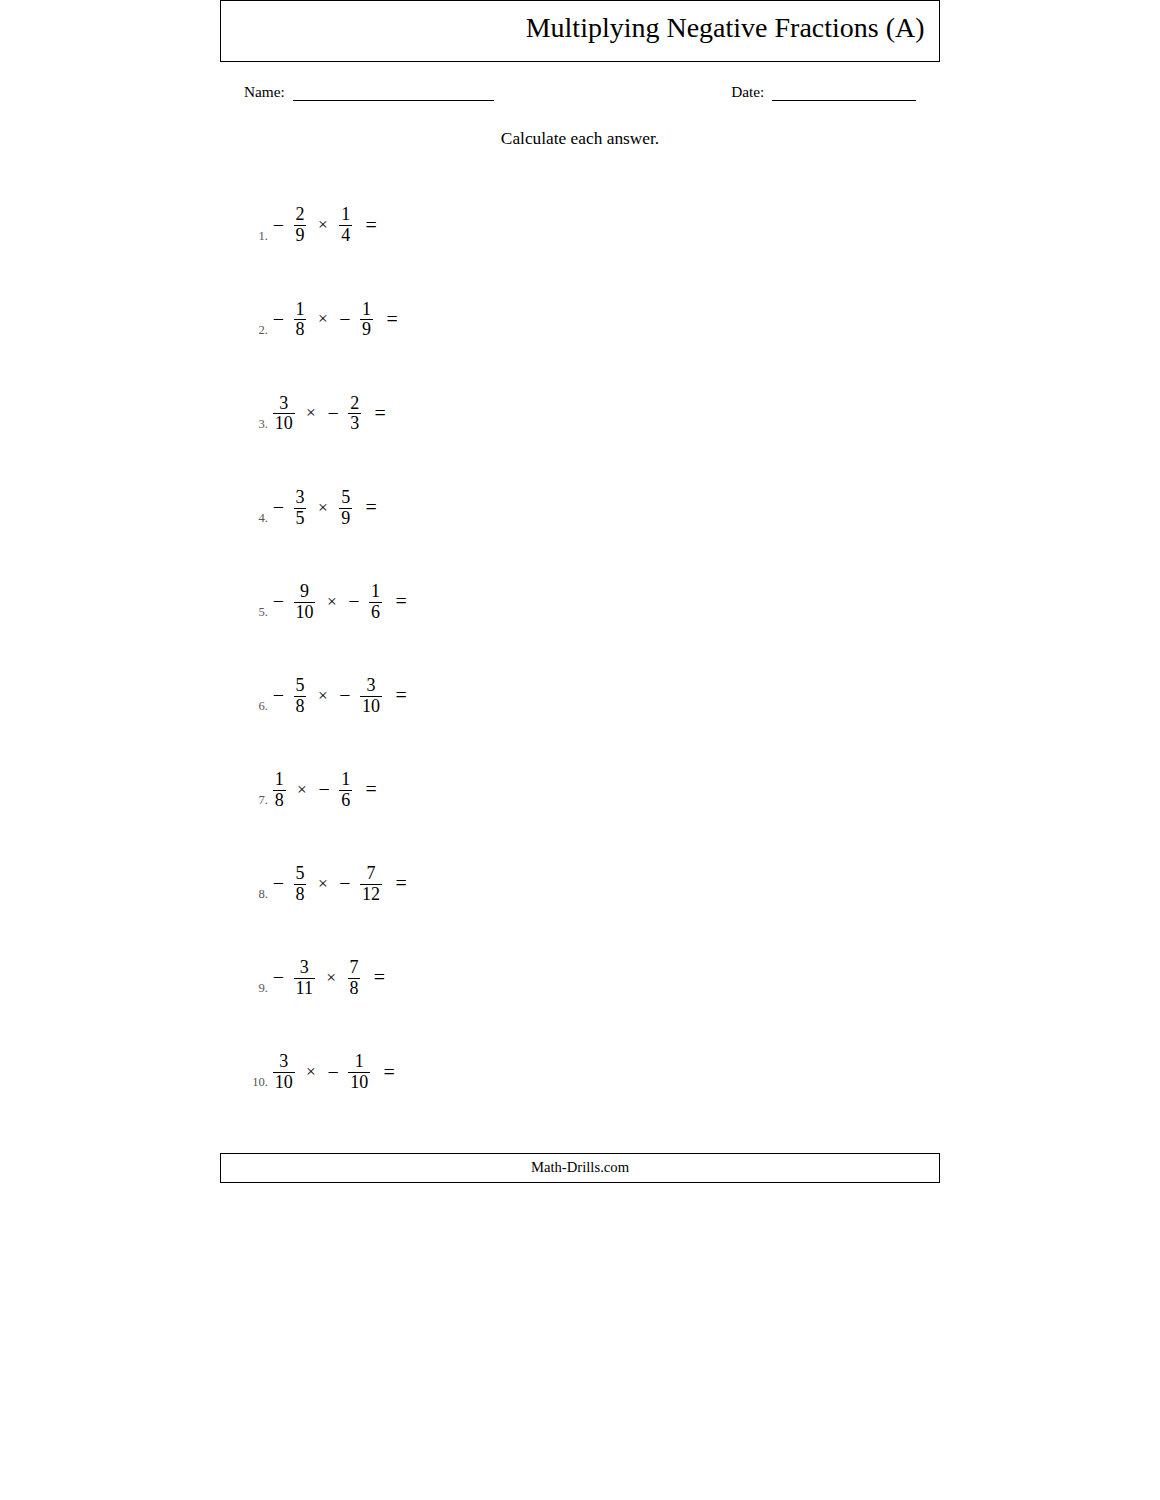Multiplying Negative Fractions (A)
Name:
Date:
Calculate each answer.
− 29 × 14 =
− 18 × − 19 =
310 × − 23 =
− 35 × 59 =
− 910 × − 16 =
− 58 × − 310 =
18 × − 16 =
− 58 × − 712 =
− 311 × 78 =
310 × − 110 =
Math-Drills.com